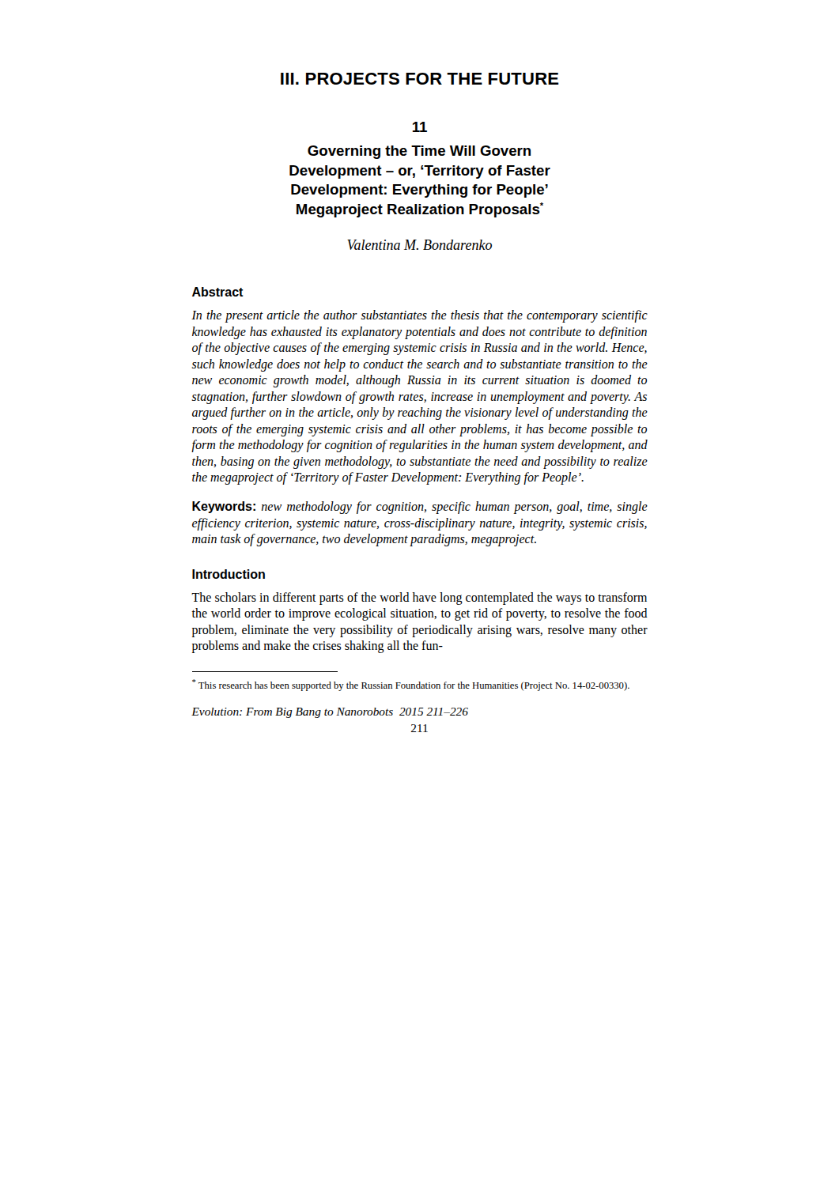III. PROJECTS FOR THE FUTURE
11
Governing the Time Will Govern
Development – or, ‘Territory of Faster
Development: Everything for People’
Megaproject Realization Proposals*
Valentina M. Bondarenko
Abstract
In the present article the author substantiates the thesis that the contemporary scientific knowledge has exhausted its explanatory potentials and does not contribute to definition of the objective causes of the emerging systemic crisis in Russia and in the world. Hence, such knowledge does not help to conduct the search and to substantiate transition to the new economic growth model, although Russia in its current situation is doomed to stagnation, further slowdown of growth rates, increase in unemployment and poverty. As argued further on in the article, only by reaching the visionary level of understanding the roots of the emerging systemic crisis and all other problems, it has become possible to form the methodology for cognition of regularities in the human system development, and then, basing on the given methodology, to substantiate the need and possibility to realize the megaproject of ‘Territory of Faster Development: Everything for People’.
Keywords: new methodology for cognition, specific human person, goal, time, single efficiency criterion, systemic nature, cross-disciplinary nature, integrity, systemic crisis, main task of governance, two development paradigms, megaproject.
Introduction
The scholars in different parts of the world have long contemplated the ways to transform the world order to improve ecological situation, to get rid of poverty, to resolve the food problem, eliminate the very possibility of periodically arising wars, resolve many other problems and make the crises shaking all the fun-
* This research has been supported by the Russian Foundation for the Humanities (Project No. 14-02-00330).
Evolution: From Big Bang to Nanorobots 2015 211–226
211